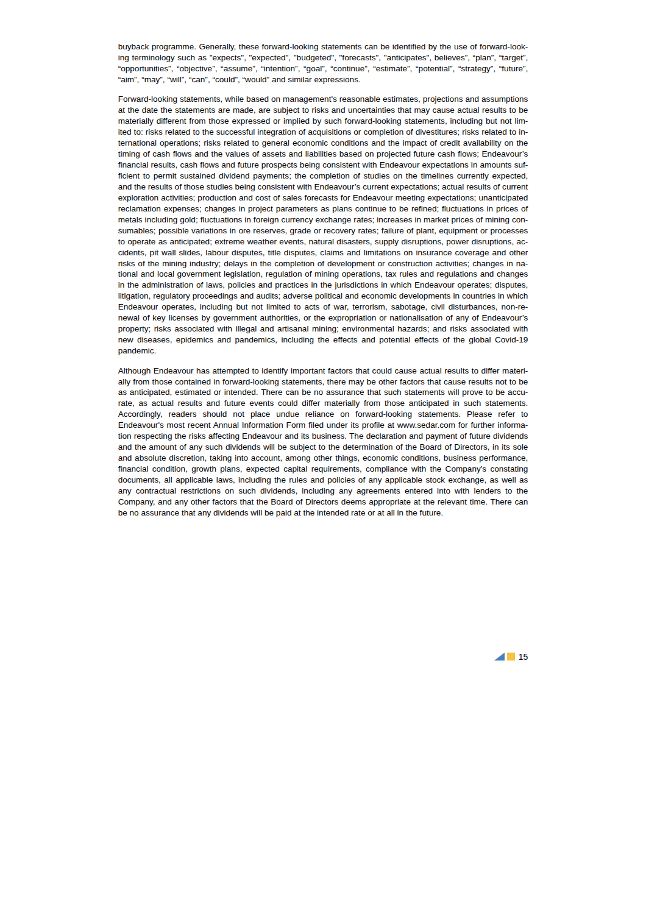buyback programme. Generally, these forward-looking statements can be identified by the use of forward-looking terminology such as "expects", "expected", "budgeted", "forecasts", "anticipates", believes”, “plan”, “target”, “opportunities”, “objective”, “assume”, “intention”, “goal”, “continue”, “estimate”, “potential”, “strategy”, “future”, “aim”, “may”, “will”, “can”, “could”, “would” and similar expressions.
Forward-looking statements, while based on management's reasonable estimates, projections and assumptions at the date the statements are made, are subject to risks and uncertainties that may cause actual results to be materially different from those expressed or implied by such forward-looking statements, including but not limited to: risks related to the successful integration of acquisitions or completion of divestitures; risks related to international operations; risks related to general economic conditions and the impact of credit availability on the timing of cash flows and the values of assets and liabilities based on projected future cash flows; Endeavour’s financial results, cash flows and future prospects being consistent with Endeavour expectations in amounts sufficient to permit sustained dividend payments; the completion of studies on the timelines currently expected, and the results of those studies being consistent with Endeavour’s current expectations; actual results of current exploration activities; production and cost of sales forecasts for Endeavour meeting expectations; unanticipated reclamation expenses; changes in project parameters as plans continue to be refined; fluctuations in prices of metals including gold; fluctuations in foreign currency exchange rates; increases in market prices of mining consumables; possible variations in ore reserves, grade or recovery rates; failure of plant, equipment or processes to operate as anticipated; extreme weather events, natural disasters, supply disruptions, power disruptions, accidents, pit wall slides, labour disputes, title disputes, claims and limitations on insurance coverage and other risks of the mining industry; delays in the completion of development or construction activities; changes in national and local government legislation, regulation of mining operations, tax rules and regulations and changes in the administration of laws, policies and practices in the jurisdictions in which Endeavour operates; disputes, litigation, regulatory proceedings and audits; adverse political and economic developments in countries in which Endeavour operates, including but not limited to acts of war, terrorism, sabotage, civil disturbances, non-renewal of key licenses by government authorities, or the expropriation or nationalisation of any of Endeavour’s property; risks associated with illegal and artisanal mining; environmental hazards; and risks associated with new diseases, epidemics and pandemics, including the effects and potential effects of the global Covid-19 pandemic.
Although Endeavour has attempted to identify important factors that could cause actual results to differ materially from those contained in forward-looking statements, there may be other factors that cause results not to be as anticipated, estimated or intended. There can be no assurance that such statements will prove to be accurate, as actual results and future events could differ materially from those anticipated in such statements. Accordingly, readers should not place undue reliance on forward-looking statements. Please refer to Endeavour's most recent Annual Information Form filed under its profile at www.sedar.com for further information respecting the risks affecting Endeavour and its business. The declaration and payment of future dividends and the amount of any such dividends will be subject to the determination of the Board of Directors, in its sole and absolute discretion, taking into account, among other things, economic conditions, business performance, financial condition, growth plans, expected capital requirements, compliance with the Company's constating documents, all applicable laws, including the rules and policies of any applicable stock exchange, as well as any contractual restrictions on such dividends, including any agreements entered into with lenders to the Company, and any other factors that the Board of Directors deems appropriate at the relevant time. There can be no assurance that any dividends will be paid at the intended rate or at all in the future.
15